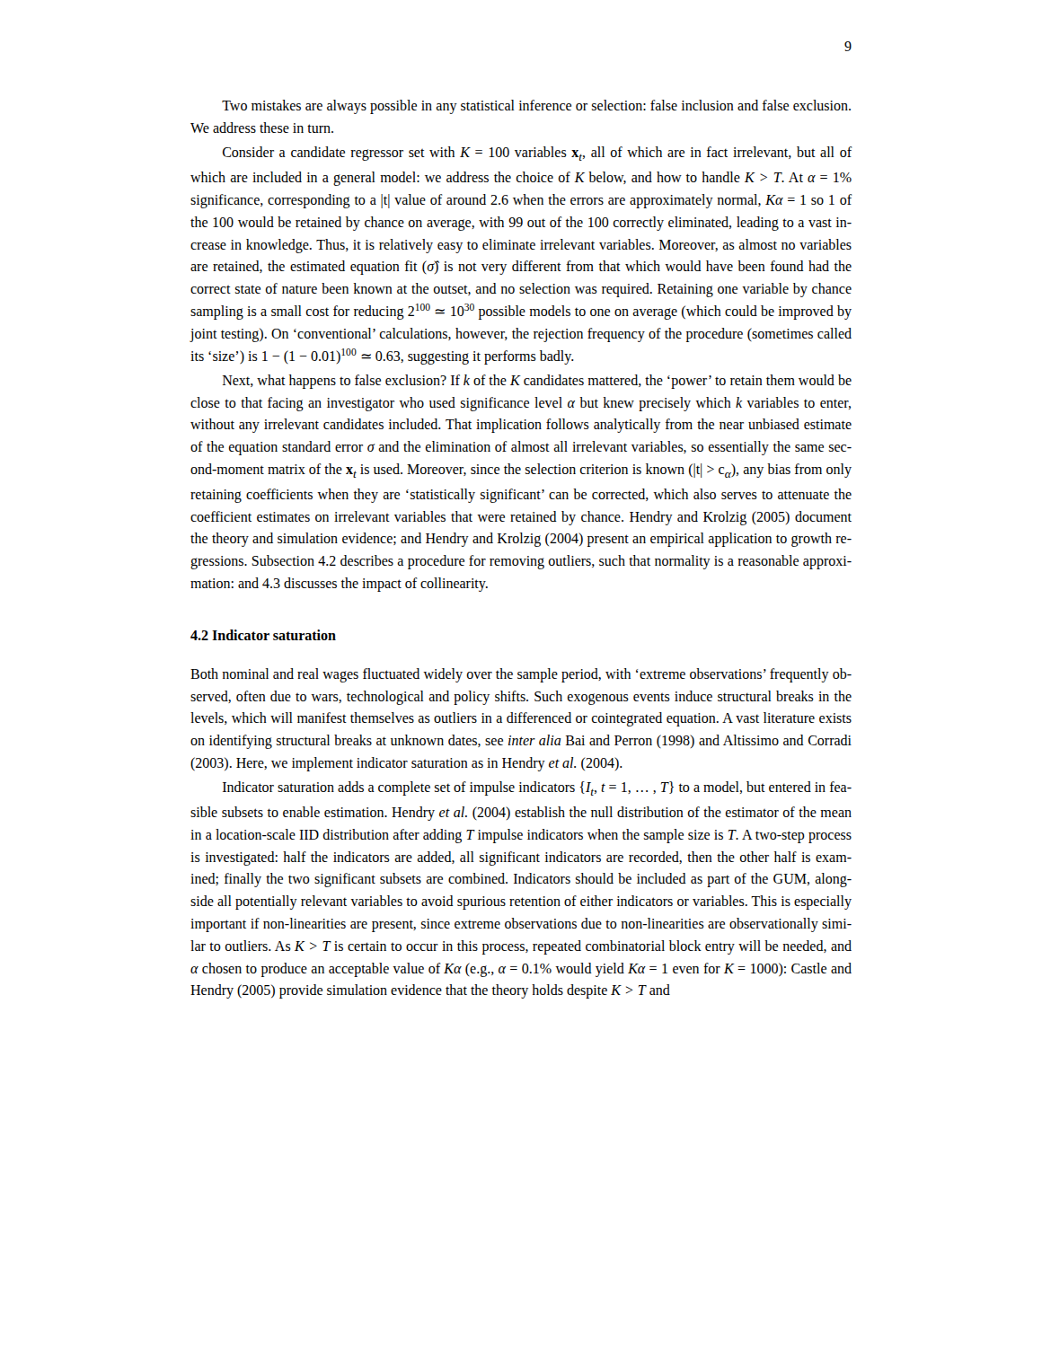9
Two mistakes are always possible in any statistical inference or selection: false inclusion and false exclusion. We address these in turn.
Consider a candidate regressor set with K = 100 variables xt, all of which are in fact irrelevant, but all of which are included in a general model: we address the choice of K below, and how to handle K > T. At α = 1% significance, corresponding to a |t| value of around 2.6 when the errors are approximately normal, Kα = 1 so 1 of the 100 would be retained by chance on average, with 99 out of the 100 correctly eliminated, leading to a vast increase in knowledge. Thus, it is relatively easy to eliminate irrelevant variables. Moreover, as almost no variables are retained, the estimated equation fit (σ̂) is not very different from that which would have been found had the correct state of nature been known at the outset, and no selection was required. Retaining one variable by chance sampling is a small cost for reducing 2100 ≃ 1030 possible models to one on average (which could be improved by joint testing). On ‘conventional’ calculations, however, the rejection frequency of the procedure (sometimes called its ‘size’) is 1 − (1 − 0.01)100 ≃ 0.63, suggesting it performs badly.
Next, what happens to false exclusion? If k of the K candidates mattered, the ‘power’ to retain them would be close to that facing an investigator who used significance level α but knew precisely which k variables to enter, without any irrelevant candidates included. That implication follows analytically from the near unbiased estimate of the equation standard error σ and the elimination of almost all irrelevant variables, so essentially the same second-moment matrix of the xt is used. Moreover, since the selection criterion is known (|t| > cα), any bias from only retaining coefficients when they are ‘statistically significant’ can be corrected, which also serves to attenuate the coefficient estimates on irrelevant variables that were retained by chance. Hendry and Krolzig (2005) document the theory and simulation evidence; and Hendry and Krolzig (2004) present an empirical application to growth regressions. Subsection 4.2 describes a procedure for removing outliers, such that normality is a reasonable approximation: and 4.3 discusses the impact of collinearity.
4.2 Indicator saturation
Both nominal and real wages fluctuated widely over the sample period, with ‘extreme observations’ frequently observed, often due to wars, technological and policy shifts. Such exogenous events induce structural breaks in the levels, which will manifest themselves as outliers in a differenced or cointegrated equation. A vast literature exists on identifying structural breaks at unknown dates, see inter alia Bai and Perron (1998) and Altissimo and Corradi (2003). Here, we implement indicator saturation as in Hendry et al. (2004).
Indicator saturation adds a complete set of impulse indicators {It, t = 1, … , T} to a model, but entered in feasible subsets to enable estimation. Hendry et al. (2004) establish the null distribution of the estimator of the mean in a location-scale IID distribution after adding T impulse indicators when the sample size is T. A two-step process is investigated: half the indicators are added, all significant indicators are recorded, then the other half is examined; finally the two significant subsets are combined. Indicators should be included as part of the GUM, alongside all potentially relevant variables to avoid spurious retention of either indicators or variables. This is especially important if non-linearities are present, since extreme observations due to non-linearities are observationally similar to outliers. As K > T is certain to occur in this process, repeated combinatorial block entry will be needed, and α chosen to produce an acceptable value of Kα (e.g., α = 0.1% would yield Kα = 1 even for K = 1000): Castle and Hendry (2005) provide simulation evidence that the theory holds despite K > T and